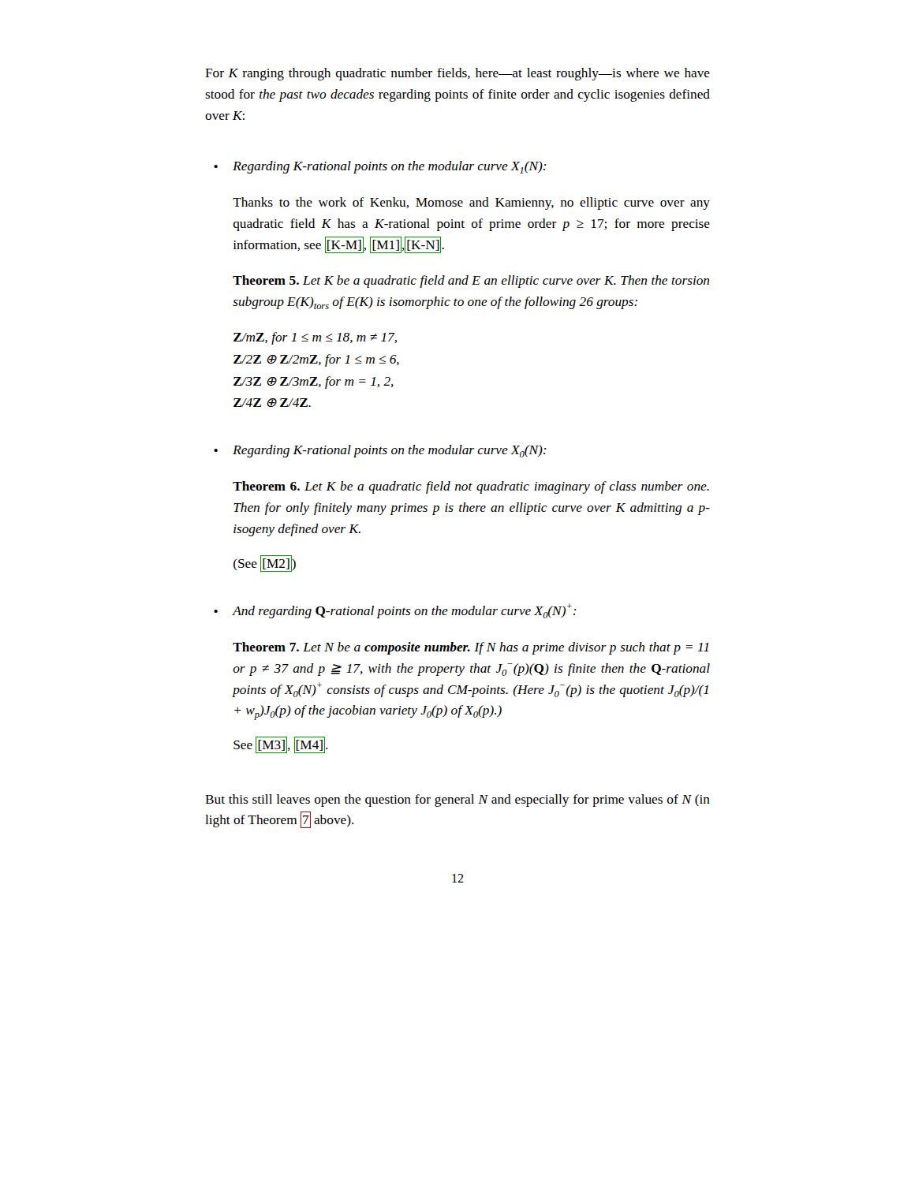For K ranging through quadratic number fields, here—at least roughly—is where we have stood for the past two decades regarding points of finite order and cyclic isogenies defined over K:
Regarding K-rational points on the modular curve X1(N):
Thanks to the work of Kenku, Momose and Kamienny, no elliptic curve over any quadratic field K has a K-rational point of prime order p ≥ 17; for more precise information, see [K-M], [M1],[K-N].
Theorem 5. Let K be a quadratic field and E an elliptic curve over K. Then the torsion subgroup E(K)tors of E(K) is isomorphic to one of the following 26 groups:
Z/mZ, for 1 ≤ m ≤ 18, m ≠ 17,
Z/2Z ⊕ Z/2mZ, for 1 ≤ m ≤ 6,
Z/3Z ⊕ Z/3mZ, for m = 1, 2,
Z/4Z ⊕ Z/4Z.
Regarding K-rational points on the modular curve X0(N):
Theorem 6. Let K be a quadratic field not quadratic imaginary of class number one. Then for only finitely many primes p is there an elliptic curve over K admitting a p-isogeny defined over K.
(See [M2])
And regarding Q-rational points on the modular curve X0(N)+:
Theorem 7. Let N be a composite number. If N has a prime divisor p such that p = 11 or p ≠ 37 and p ≧ 17, with the property that J0−(p)(Q) is finite then the Q-rational points of X0(N)+ consists of cusps and CM-points. (Here J0−(p) is the quotient J0(p)/(1 + wp)J0(p) of the jacobian variety J0(p) of X0(p).)
See [M3], [M4].
But this still leaves open the question for general N and especially for prime values of N (in light of Theorem 7 above).
12